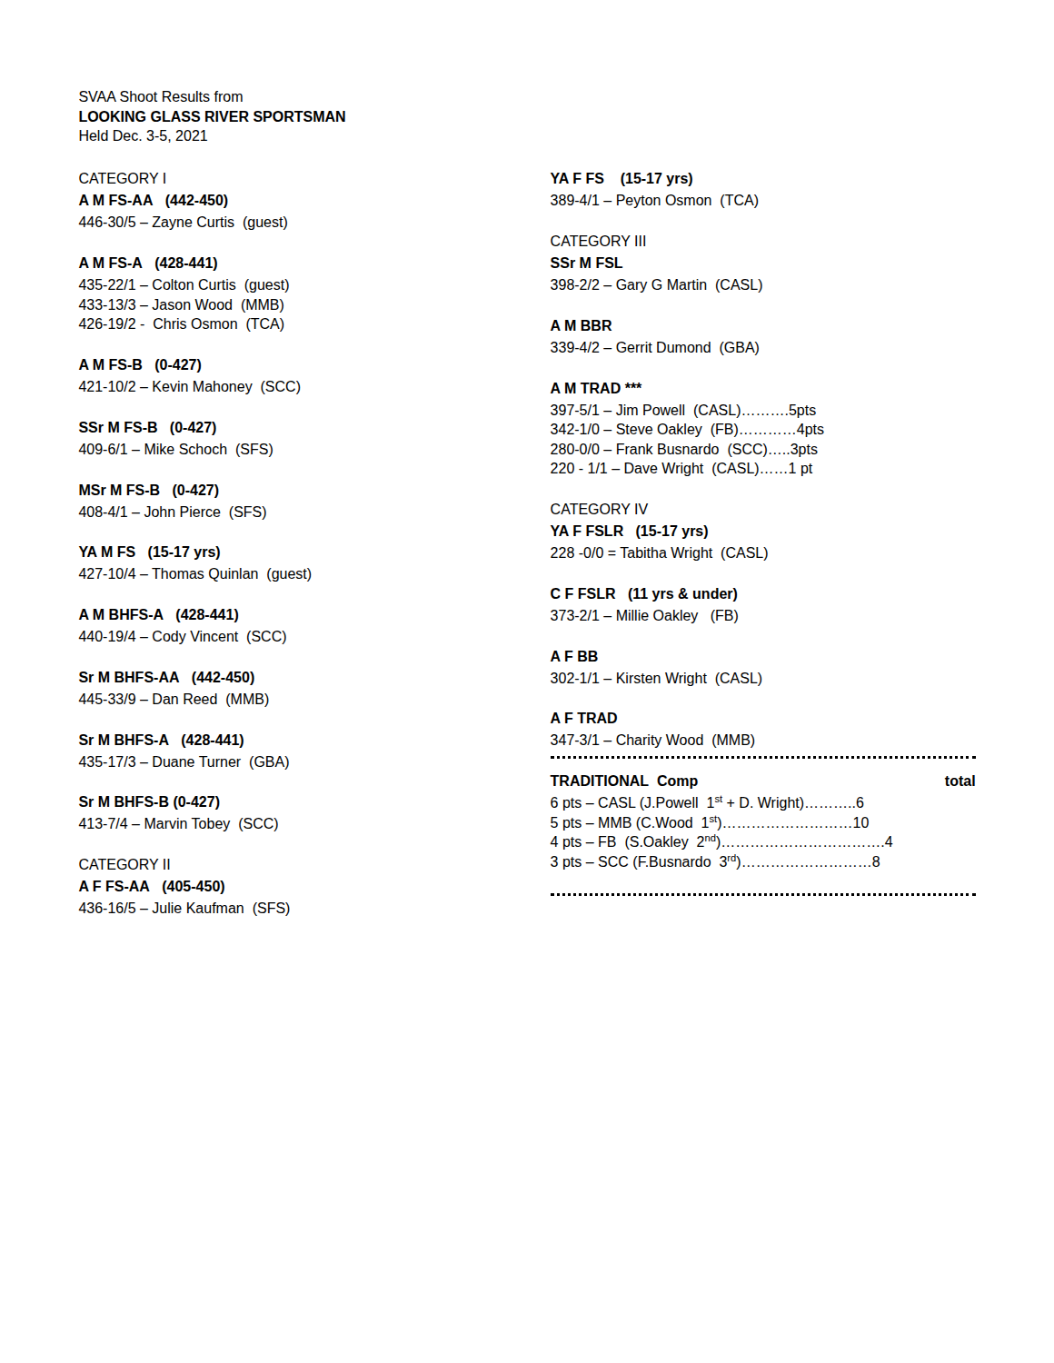SVAA Shoot Results from
LOOKING GLASS RIVER SPORTSMAN
Held Dec. 3-5, 2021
CATEGORY I
A M FS-AA (442-450)
446-30/5 – Zayne Curtis (guest)
A M FS-A (428-441)
435-22/1 – Colton Curtis (guest)
433-13/3 – Jason Wood (MMB)
426-19/2 - Chris Osmon (TCA)
A M FS-B (0-427)
421-10/2 – Kevin Mahoney (SCC)
SSr M FS-B (0-427)
409-6/1 – Mike Schoch (SFS)
MSr M FS-B (0-427)
408-4/1 – John Pierce (SFS)
YA M FS (15-17 yrs)
427-10/4 – Thomas Quinlan (guest)
A M BHFS-A (428-441)
440-19/4 – Cody Vincent (SCC)
Sr M BHFS-AA (442-450)
445-33/9 – Dan Reed (MMB)
Sr M BHFS-A (428-441)
435-17/3 – Duane Turner (GBA)
Sr M BHFS-B (0-427)
413-7/4 – Marvin Tobey (SCC)
CATEGORY II
A F FS-AA (405-450)
436-16/5 – Julie Kaufman (SFS)
YA F FS (15-17 yrs)
389-4/1 – Peyton Osmon (TCA)
CATEGORY III
SSr M FSL
398-2/2 – Gary G Martin (CASL)
A M BBR
339-4/2 – Gerrit Dumond (GBA)
A M TRAD ***
397-5/1 – Jim Powell (CASL)……….5pts
342-1/0 – Steve Oakley (FB)…………4pts
280-0/0 – Frank Busnardo (SCC)…..3pts
220 - 1/1 – Dave Wright (CASL)……1 pt
CATEGORY IV
YA F FSLR (15-17 yrs)
228 -0/0 = Tabitha Wright (CASL)
C F FSLR (11 yrs & under)
373-2/1 – Millie Oakley (FB)
A F BB
302-1/1 – Kirsten Wright (CASL)
A F TRAD
347-3/1 – Charity Wood (MMB)
TRADITIONAL Comp total
6 pts – CASL (J.Powell 1st + D. Wright)………..6
5 pts – MMB (C.Wood 1st)………………………10
4 pts – FB (S.Oakley 2nd)…………………………….4
3 pts – SCC (F.Busnardo 3rd)………………………8